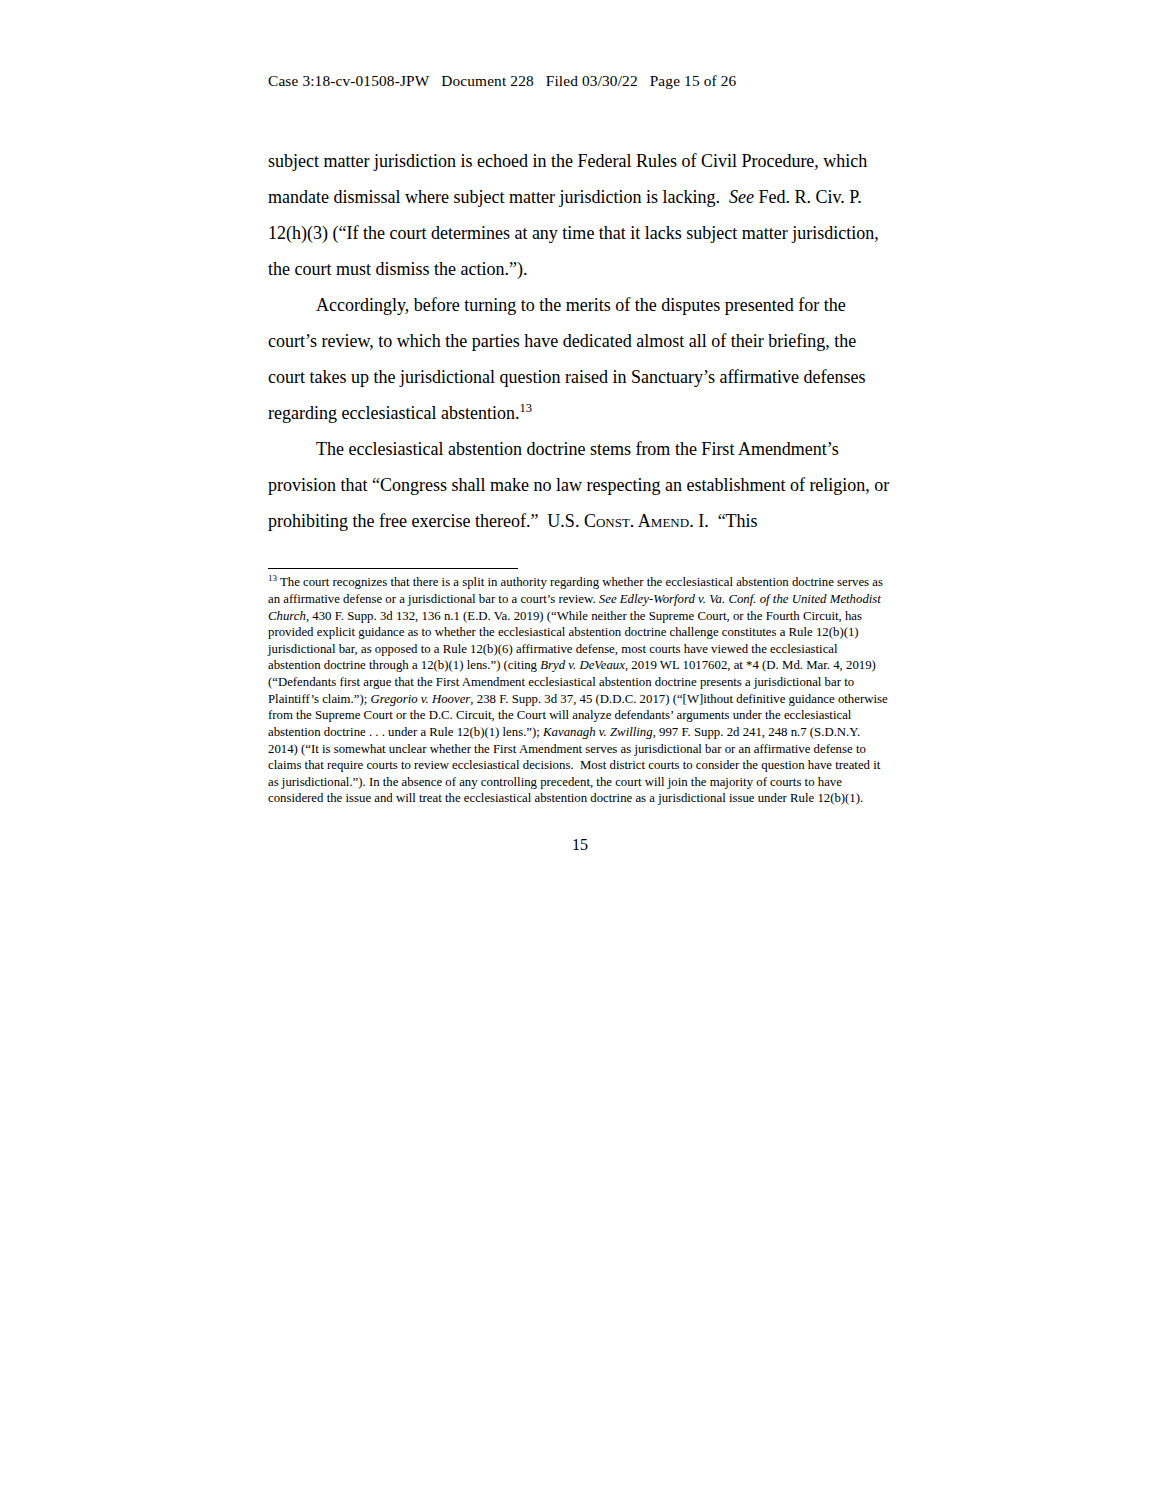Case 3:18-cv-01508-JPW Document 228 Filed 03/30/22 Page 15 of 26
subject matter jurisdiction is echoed in the Federal Rules of Civil Procedure, which mandate dismissal where subject matter jurisdiction is lacking. See Fed. R. Civ. P. 12(h)(3) (“If the court determines at any time that it lacks subject matter jurisdiction, the court must dismiss the action.”).
Accordingly, before turning to the merits of the disputes presented for the court’s review, to which the parties have dedicated almost all of their briefing, the court takes up the jurisdictional question raised in Sanctuary’s affirmative defenses regarding ecclesiastical abstention.13
The ecclesiastical abstention doctrine stems from the First Amendment’s provision that “Congress shall make no law respecting an establishment of religion, or prohibiting the free exercise thereof.” U.S. Const. Amend. I. “This
13 The court recognizes that there is a split in authority regarding whether the ecclesiastical abstention doctrine serves as an affirmative defense or a jurisdictional bar to a court’s review. See Edley-Worford v. Va. Conf. of the United Methodist Church, 430 F. Supp. 3d 132, 136 n.1 (E.D. Va. 2019) (“While neither the Supreme Court, or the Fourth Circuit, has provided explicit guidance as to whether the ecclesiastical abstention doctrine challenge constitutes a Rule 12(b)(1) jurisdictional bar, as opposed to a Rule 12(b)(6) affirmative defense, most courts have viewed the ecclesiastical abstention doctrine through a 12(b)(1) lens.”) (citing Bryd v. DeVeaux, 2019 WL 1017602, at *4 (D. Md. Mar. 4, 2019) (“Defendants first argue that the First Amendment ecclesiastical abstention doctrine presents a jurisdictional bar to Plaintiff’s claim.”); Gregorio v. Hoover, 238 F. Supp. 3d 37, 45 (D.D.C. 2017) (“[W]ithout definitive guidance otherwise from the Supreme Court or the D.C. Circuit, the Court will analyze defendants’ arguments under the ecclesiastical abstention doctrine . . . under a Rule 12(b)(1) lens.”); Kavanagh v. Zwilling, 997 F. Supp. 2d 241, 248 n.7 (S.D.N.Y. 2014) (“It is somewhat unclear whether the First Amendment serves as jurisdictional bar or an affirmative defense to claims that require courts to review ecclesiastical decisions. Most district courts to consider the question have treated it as jurisdictional.”). In the absence of any controlling precedent, the court will join the majority of courts to have considered the issue and will treat the ecclesiastical abstention doctrine as a jurisdictional issue under Rule 12(b)(1).
15